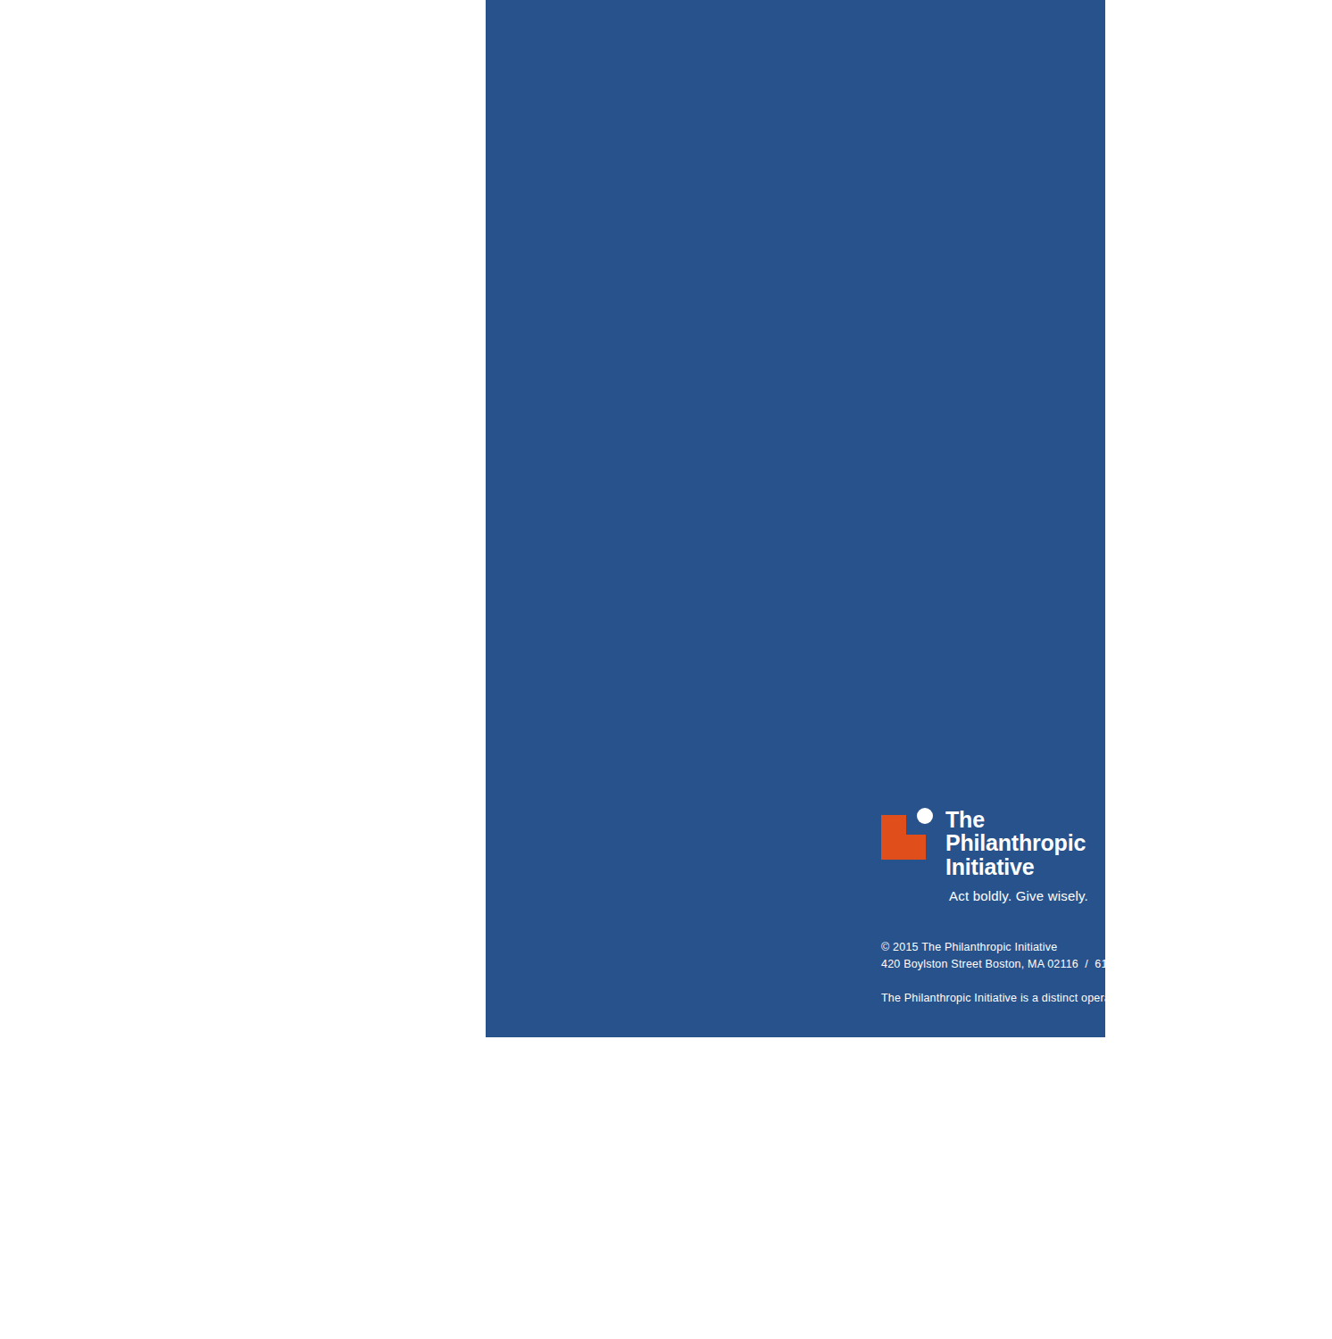The
Philanthropic
Initiative
Act boldly. Give wisely.
© 2015 The Philanthropic Initiative
420 Boylston Street Boston, MA 02116 / 617.338.2590 / www.tpi.org
The Philanthropic Initiative is a distinct operating unit of the Boston Foundation.